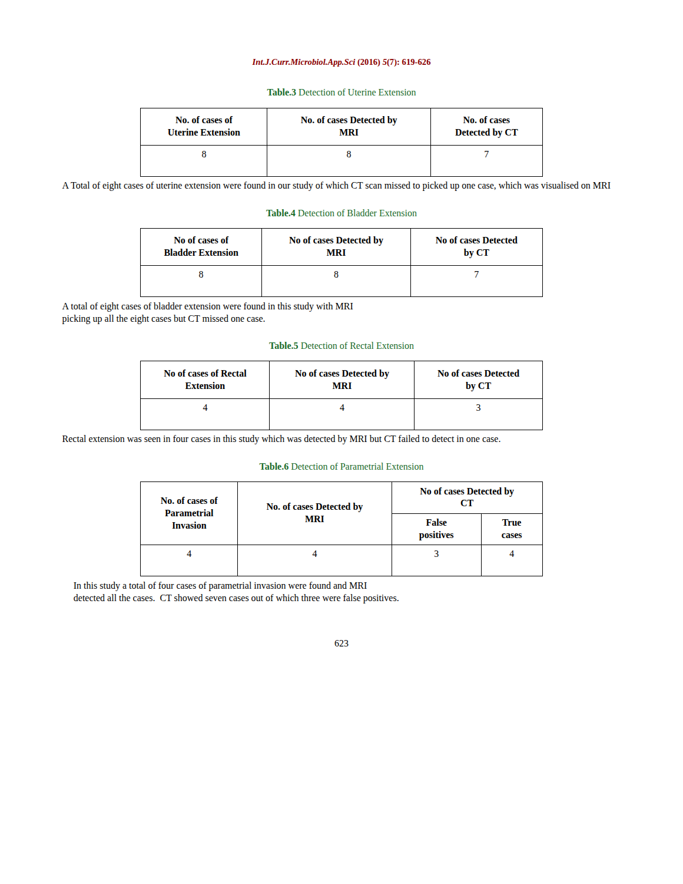Int.J.Curr.Microbiol.App.Sci (2016) 5(7): 619-626
Table.3 Detection of Uterine Extension
| No. of cases of Uterine Extension | No. of cases Detected by MRI | No. of cases Detected by CT |
| --- | --- | --- |
| 8 | 8 | 7 |
A Total of eight cases of uterine extension were found in our study of which CT scan missed to picked up one case, which was visualised on MRI
Table.4 Detection of Bladder Extension
| No of cases of Bladder Extension | No of cases Detected by MRI | No of cases Detected by CT |
| --- | --- | --- |
| 8 | 8 | 7 |
A total of eight cases of bladder extension were found in this study with MRI
picking up all the eight cases but CT missed one case.
Table.5 Detection of Rectal Extension
| No of cases of Rectal Extension | No of cases Detected by MRI | No of cases Detected by CT |
| --- | --- | --- |
| 4 | 4 | 3 |
Rectal extension was seen in four cases in this study which was detected by MRI but CT failed to detect in one case.
Table.6 Detection of Parametrial Extension
| No. of cases of Parametrial Invasion | No. of cases Detected by MRI | No of cases Detected by CT |
| --- | --- | --- |
| False positives | True cases |
| 4 | 4 | 3 | 4 |
In this study a total of four cases of parametrial invasion were found and MRI
detected all the cases. CT showed seven cases out of which three were false positives.
623